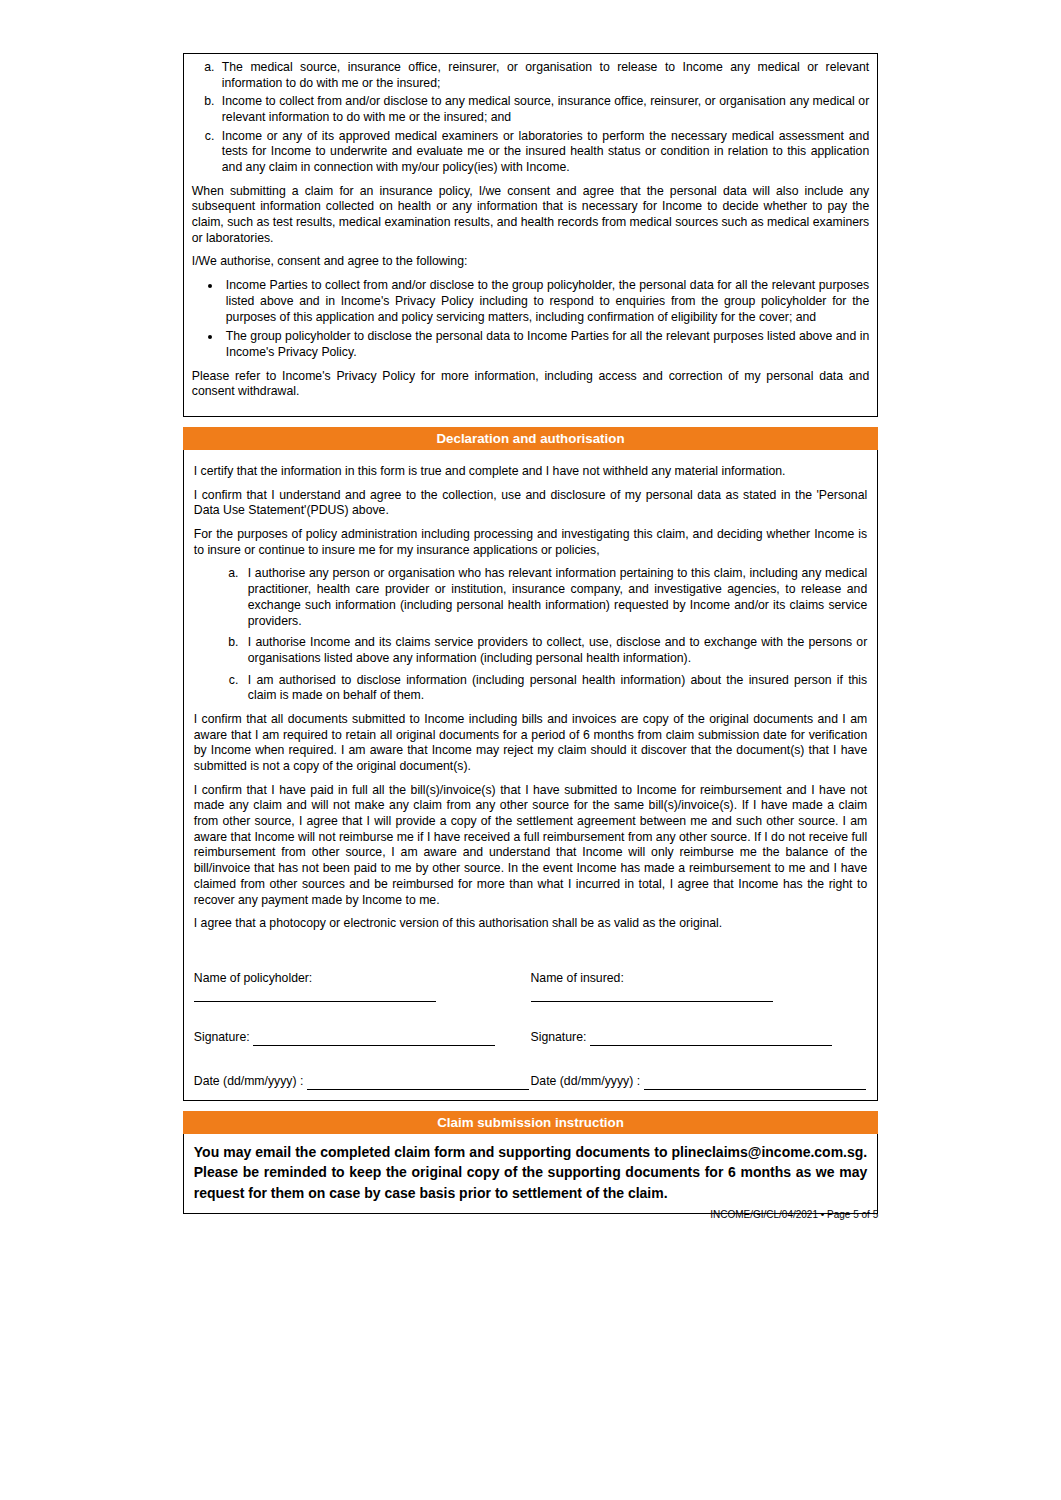The medical source, insurance office, reinsurer, or organisation to release to Income any medical or relevant information to do with me or the insured;
Income to collect from and/or disclose to any medical source, insurance office, reinsurer, or organisation any medical or relevant information to do with me or the insured; and
Income or any of its approved medical examiners or laboratories to perform the necessary medical assessment and tests for Income to underwrite and evaluate me or the insured health status or condition in relation to this application and any claim in connection with my/our policy(ies) with Income.
When submitting a claim for an insurance policy, I/we consent and agree that the personal data will also include any subsequent information collected on health or any information that is necessary for Income to decide whether to pay the claim, such as test results, medical examination results, and health records from medical sources such as medical examiners or laboratories.
I/We authorise, consent and agree to the following:
Income Parties to collect from and/or disclose to the group policyholder, the personal data for all the relevant purposes listed above and in Income's Privacy Policy including to respond to enquiries from the group policyholder for the purposes of this application and policy servicing matters, including confirmation of eligibility for the cover; and
The group policyholder to disclose the personal data to Income Parties for all the relevant purposes listed above and in Income's Privacy Policy.
Please refer to Income's Privacy Policy for more information, including access and correction of my personal data and consent withdrawal.
Declaration and authorisation
I certify that the information in this form is true and complete and I have not withheld any material information.
I confirm that I understand and agree to the collection, use and disclosure of my personal data as stated in the 'Personal Data Use Statement'(PDUS) above.
For the purposes of policy administration including processing and investigating this claim, and deciding whether Income is to insure or continue to insure me for my insurance applications or policies,
I authorise any person or organisation who has relevant information pertaining to this claim, including any medical practitioner, health care provider or institution, insurance company, and investigative agencies, to release and exchange such information (including personal health information) requested by Income and/or its claims service providers.
I authorise Income and its claims service providers to collect, use, disclose and to exchange with the persons or organisations listed above any information (including personal health information).
I am authorised to disclose information (including personal health information) about the insured person if this claim is made on behalf of them.
I confirm that all documents submitted to Income including bills and invoices are copy of the original documents and I am aware that I am required to retain all original documents for a period of 6 months from claim submission date for verification by Income when required. I am aware that Income may reject my claim should it discover that the document(s) that I have submitted is not a copy of the original document(s).
I confirm that I have paid in full all the bill(s)/invoice(s) that I have submitted to Income for reimbursement and I have not made any claim and will not make any claim from any other source for the same bill(s)/invoice(s). If I have made a claim from other source, I agree that I will provide a copy of the settlement agreement between me and such other source. I am aware that Income will not reimburse me if I have received a full reimbursement from any other source. If I do not receive full reimbursement from other source, I am aware and understand that Income will only reimburse me the balance of the bill/invoice that has not been paid to me by other source. In the event Income has made a reimbursement to me and I have claimed from other sources and be reimbursed for more than what I incurred in total, I agree that Income has the right to recover any payment made by Income to me.
I agree that a photocopy or electronic version of this authorisation shall be as valid as the original.
| Name of policyholder: | Name of insured: |
| Signature: | Signature: |
| Date (dd/mm/yyyy) : | Date (dd/mm/yyyy) : |
Claim submission instruction
You may email the completed claim form and supporting documents to plineclaims@income.com.sg. Please be reminded to keep the original copy of the supporting documents for 6 months as we may request for them on case by case basis prior to settlement of the claim.
INCOME/GI/CL/04/2021 • Page 5 of 5